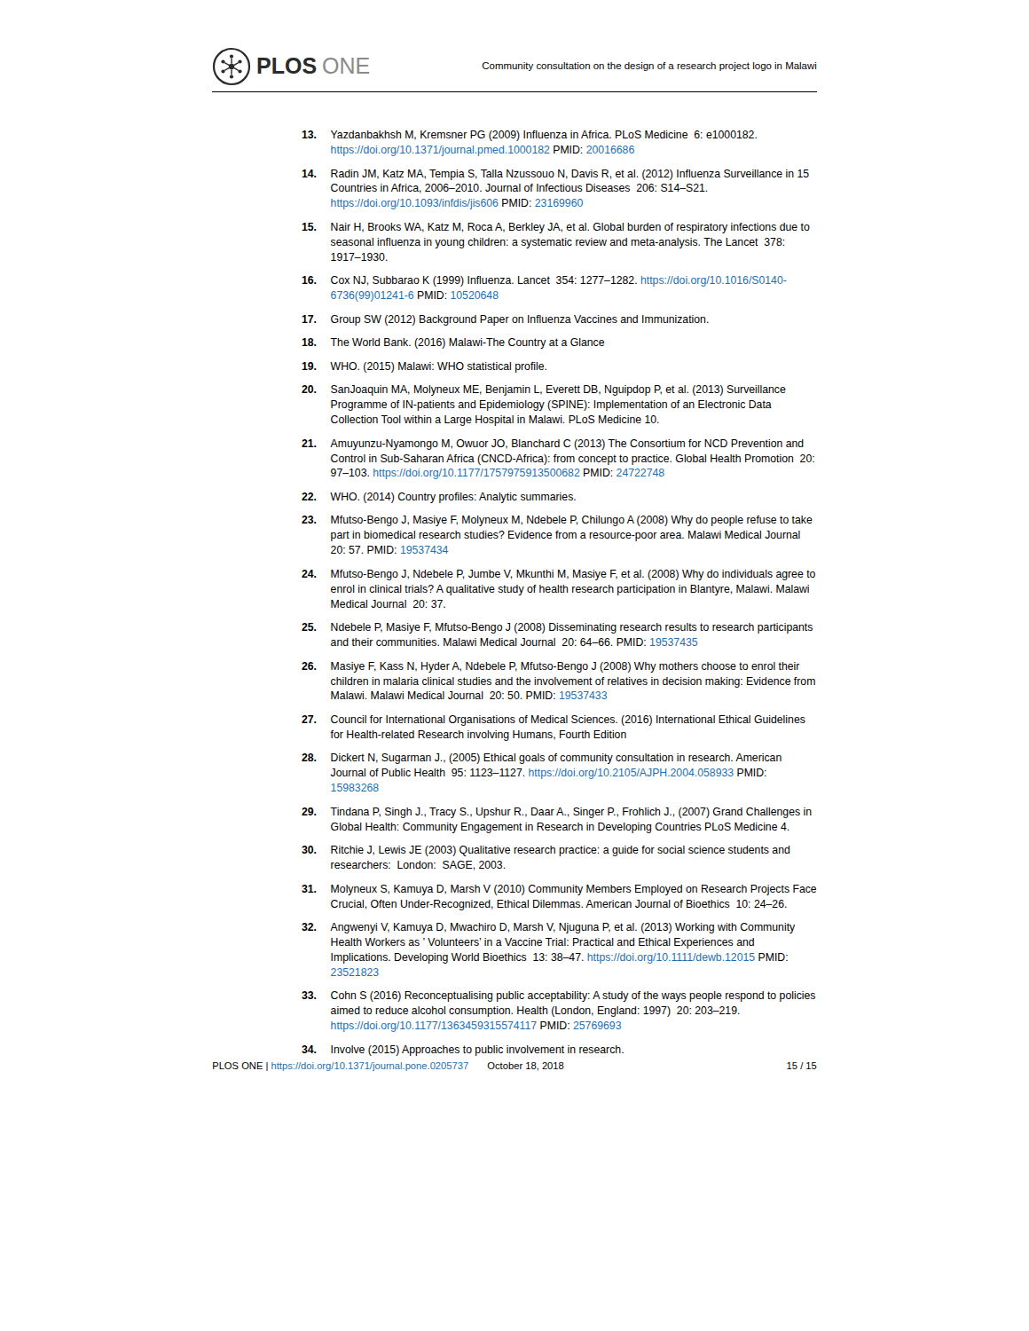PLOS ONE
Community consultation on the design of a research project logo in Malawi
13. Yazdanbakhsh M, Kremsner PG (2009) Influenza in Africa. PLoS Medicine 6: e1000182. https://doi.org/10.1371/journal.pmed.1000182 PMID: 20016686
14. Radin JM, Katz MA, Tempia S, Talla Nzussouo N, Davis R, et al. (2012) Influenza Surveillance in 15 Countries in Africa, 2006–2010. Journal of Infectious Diseases 206: S14–S21. https://doi.org/10.1093/infdis/jis606 PMID: 23169960
15. Nair H, Brooks WA, Katz M, Roca A, Berkley JA, et al. Global burden of respiratory infections due to seasonal influenza in young children: a systematic review and meta-analysis. The Lancet 378: 1917–1930.
16. Cox NJ, Subbarao K (1999) Influenza. Lancet 354: 1277–1282. https://doi.org/10.1016/S0140-6736(99)01241-6 PMID: 10520648
17. Group SW (2012) Background Paper on Influenza Vaccines and Immunization.
18. The World Bank. (2016) Malawi-The Country at a Glance
19. WHO. (2015) Malawi: WHO statistical profile.
20. SanJoaquin MA, Molyneux ME, Benjamin L, Everett DB, Nguipdop P, et al. (2013) Surveillance Programme of IN-patients and Epidemiology (SPINE): Implementation of an Electronic Data Collection Tool within a Large Hospital in Malawi. PLoS Medicine 10.
21. Amuyunzu-Nyamongo M, Owuor JO, Blanchard C (2013) The Consortium for NCD Prevention and Control in Sub-Saharan Africa (CNCD-Africa): from concept to practice. Global Health Promotion 20: 97–103. https://doi.org/10.1177/1757975913500682 PMID: 24722748
22. WHO. (2014) Country profiles: Analytic summaries.
23. Mfutso-Bengo J, Masiye F, Molyneux M, Ndebele P, Chilungo A (2008) Why do people refuse to take part in biomedical research studies? Evidence from a resource-poor area. Malawi Medical Journal 20: 57. PMID: 19537434
24. Mfutso-Bengo J, Ndebele P, Jumbe V, Mkunthi M, Masiye F, et al. (2008) Why do individuals agree to enrol in clinical trials? A qualitative study of health research participation in Blantyre, Malawi. Malawi Medical Journal 20: 37.
25. Ndebele P, Masiye F, Mfutso-Bengo J (2008) Disseminating research results to research participants and their communities. Malawi Medical Journal 20: 64–66. PMID: 19537435
26. Masiye F, Kass N, Hyder A, Ndebele P, Mfutso-Bengo J (2008) Why mothers choose to enrol their children in malaria clinical studies and the involvement of relatives in decision making: Evidence from Malawi. Malawi Medical Journal 20: 50. PMID: 19537433
27. Council for International Organisations of Medical Sciences. (2016) International Ethical Guidelines for Health-related Research involving Humans, Fourth Edition
28. Dickert N, Sugarman J., (2005) Ethical goals of community consultation in research. American Journal of Public Health 95: 1123–1127. https://doi.org/10.2105/AJPH.2004.058933 PMID: 15983268
29. Tindana P, Singh J., Tracy S., Upshur R., Daar A., Singer P., Frohlich J., (2007) Grand Challenges in Global Health: Community Engagement in Research in Developing Countries PLoS Medicine 4.
30. Ritchie J, Lewis JE (2003) Qualitative research practice: a guide for social science students and researchers: London: SAGE, 2003.
31. Molyneux S, Kamuya D, Marsh V (2010) Community Members Employed on Research Projects Face Crucial, Often Under-Recognized, Ethical Dilemmas. American Journal of Bioethics 10: 24–26.
32. Angwenyi V, Kamuya D, Mwachiro D, Marsh V, Njuguna P, et al. (2013) Working with Community Health Workers as ’ Volunteers’ in a Vaccine Trial: Practical and Ethical Experiences and Implications. Developing World Bioethics 13: 38–47. https://doi.org/10.1111/dewb.12015 PMID: 23521823
33. Cohn S (2016) Reconceptualising public acceptability: A study of the ways people respond to policies aimed to reduce alcohol consumption. Health (London, England: 1997) 20: 203–219. https://doi.org/10.1177/1363459315574117 PMID: 25769693
34. Involve (2015) Approaches to public involvement in research.
PLOS ONE | https://doi.org/10.1371/journal.pone.0205737 October 18, 2018
15 / 15